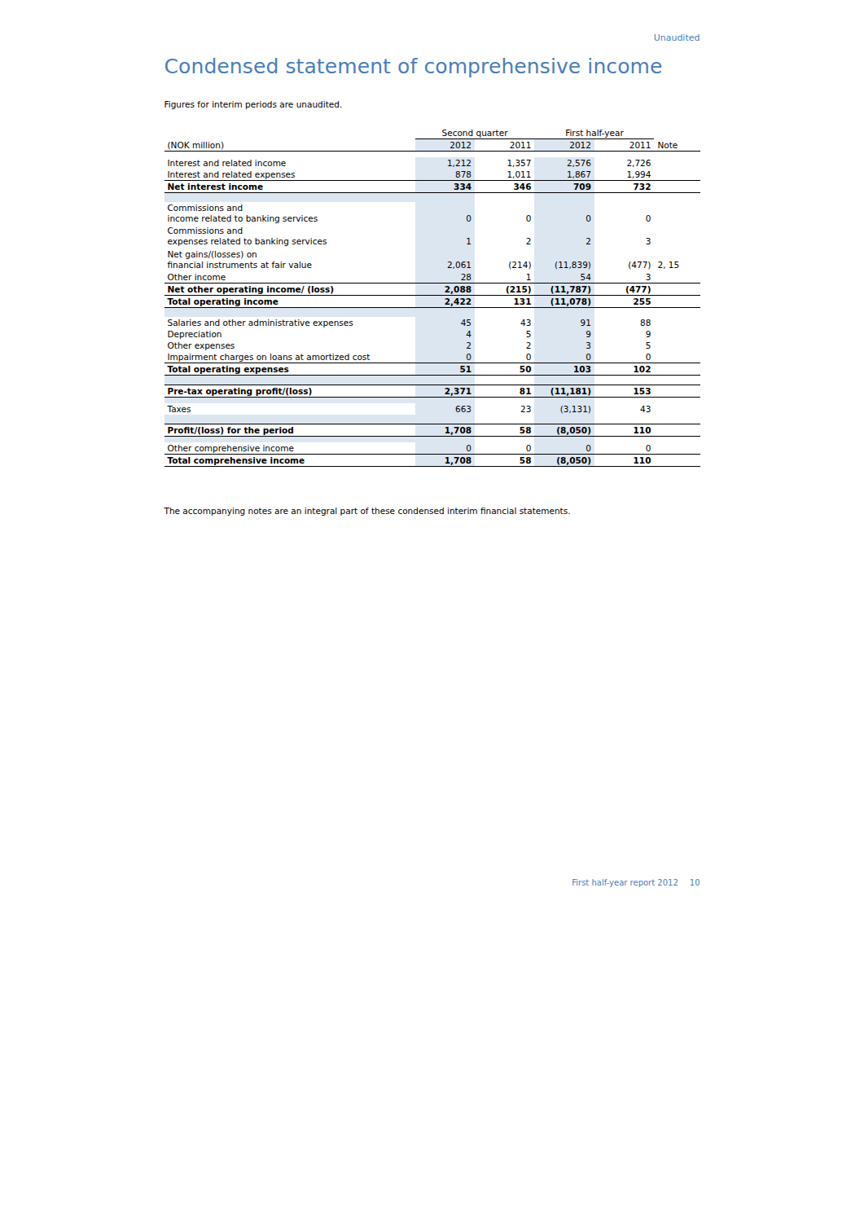Unaudited
Condensed statement of comprehensive income
Figures for interim periods are unaudited.
| | Second quarter | First half-year | |
| (NOK million) | 2012 | 2011 | 2012 | 2011 | Note |
| Interest and related income | 1,212 | 1,357 | 2,576 | 2,726 | |
| Interest and related expenses | 878 | 1,011 | 1,867 | 1,994 | |
| Net interest income | 334 | 346 | 709 | 732 | |
| Commissions and income related to banking services | 0 | 0 | 0 | 0 | |
| Commissions and expenses related to banking services | 1 | 2 | 2 | 3 | |
| Net gains/(losses) on financial instruments at fair value | 2,061 | (214) | (11,839) | (477) | 2, 15 |
| Other income | 28 | 1 | 54 | 3 | |
| Net other operating income/ (loss) | 2,088 | (215) | (11,787) | (477) | |
| Total operating income | 2,422 | 131 | (11,078) | 255 | |
| Salaries and other administrative expenses | 45 | 43 | 91 | 88 | |
| Depreciation | 4 | 5 | 9 | 9 | |
| Other expenses | 2 | 2 | 3 | 5 | |
| Impairment charges on loans at amortized cost | 0 | 0 | 0 | 0 | |
| Total operating expenses | 51 | 50 | 103 | 102 | |
| Pre-tax operating profit/(loss) | 2,371 | 81 | (11,181) | 153 | |
| Taxes | 663 | 23 | (3,131) | 43 | |
| Profit/(loss) for the period | 1,708 | 58 | (8,050) | 110 | |
| Other comprehensive income | 0 | 0 | 0 | 0 | |
| Total comprehensive income | 1,708 | 58 | (8,050) | 110 | |
The accompanying notes are an integral part of these condensed interim financial statements.
First half-year report 201210